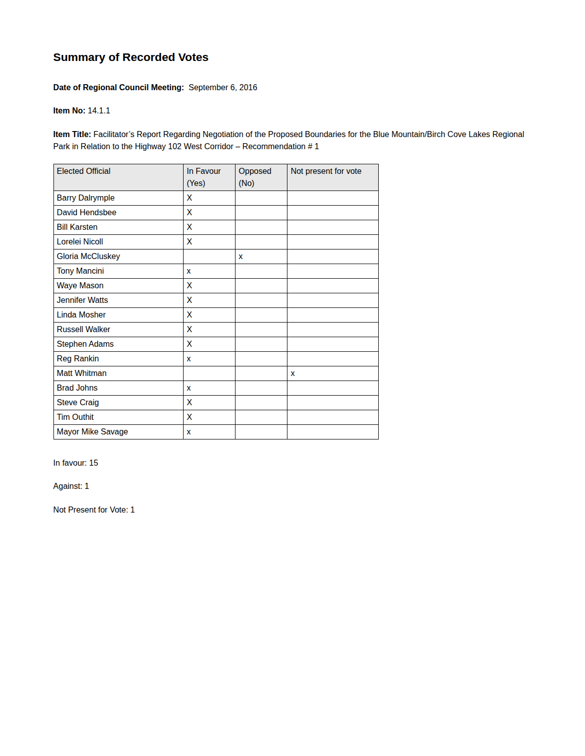Summary of Recorded Votes
Date of Regional Council Meeting: September 6, 2016
Item No: 14.1.1
Item Title: Facilitator’s Report Regarding Negotiation of the Proposed Boundaries for the Blue Mountain/Birch Cove Lakes Regional Park in Relation to the Highway 102 West Corridor – Recommendation # 1
| Elected Official | In Favour (Yes) | Opposed (No) | Not present for vote |
| --- | --- | --- | --- |
| Barry Dalrymple | X | | |
| David Hendsbee | X | | |
| Bill Karsten | X | | |
| Lorelei Nicoll | X | | |
| Gloria McCluskey | | x | |
| Tony Mancini | x | | |
| Waye Mason | X | | |
| Jennifer Watts | X | | |
| Linda Mosher | X | | |
| Russell Walker | X | | |
| Stephen Adams | X | | |
| Reg Rankin | x | | |
| Matt Whitman | | | x |
| Brad Johns | x | | |
| Steve Craig | X | | |
| Tim Outhit | X | | |
| Mayor Mike Savage | x | | |
In favour: 15
Against: 1
Not Present for Vote: 1